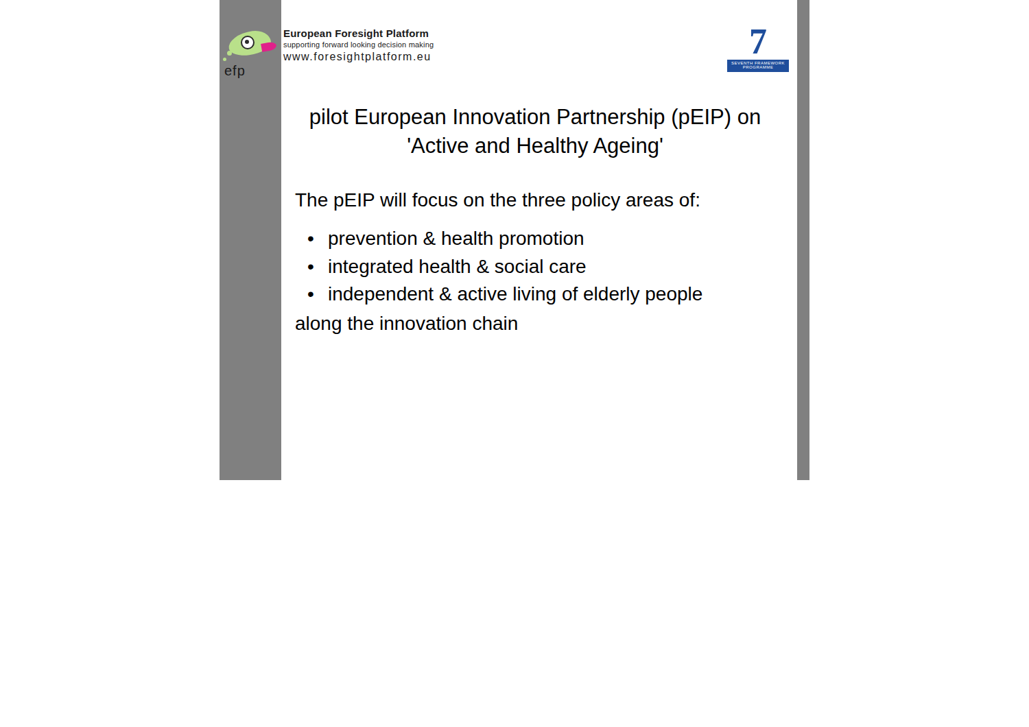efp
European Foresight Platform
supporting forward looking decision making
www.foresightplatform.eu
7
SEVENTH FRAMEWORK
PROGRAMME
pilot European Innovation Partnership (pEIP) on 'Active and Healthy Ageing'
The pEIP will focus on the three policy areas of:
prevention & health promotion
integrated health & social care
independent & active living of elderly people
along the innovation chain